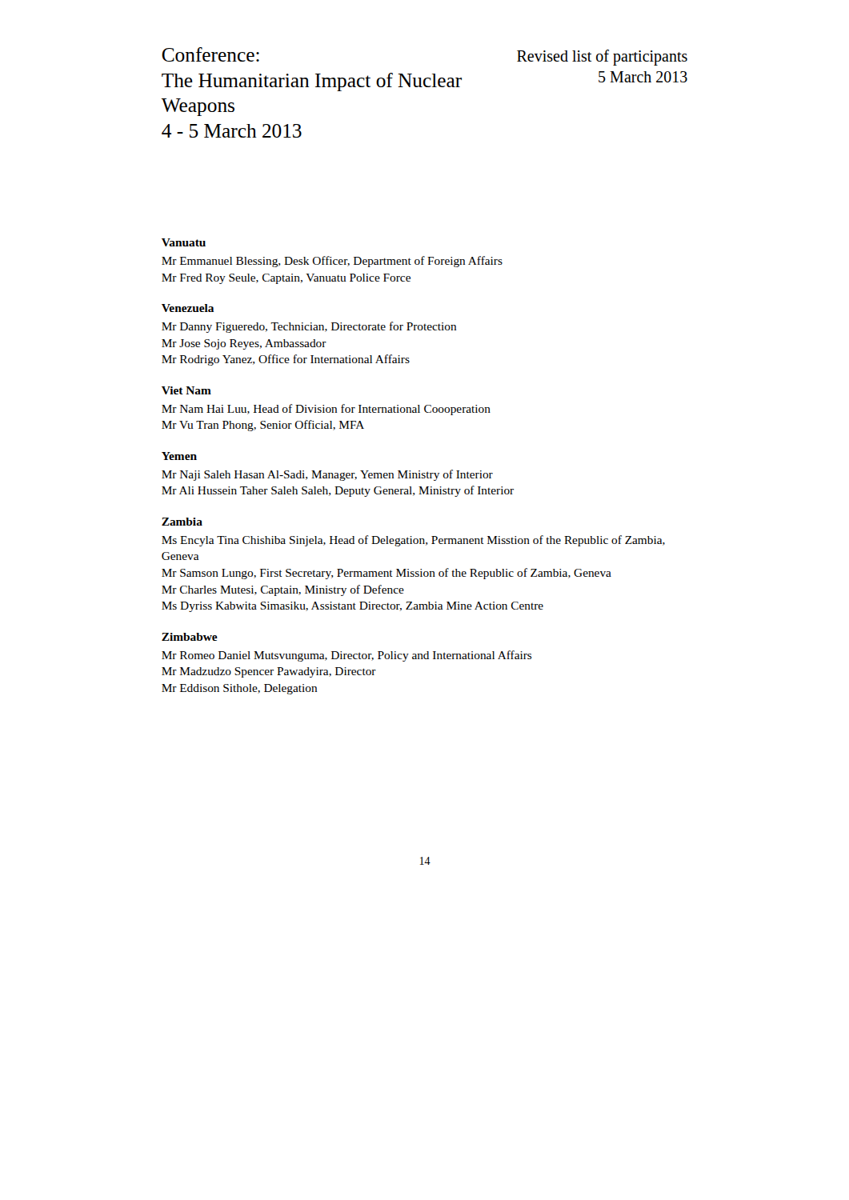Conference:
The Humanitarian Impact of Nuclear Weapons
4 - 5 March 2013
Revised list of participants
5 March 2013
Vanuatu
Mr Emmanuel Blessing, Desk Officer, Department of Foreign Affairs
Mr Fred Roy Seule, Captain, Vanuatu Police Force
Venezuela
Mr Danny Figueredo, Technician, Directorate for Protection
Mr Jose Sojo Reyes, Ambassador
Mr Rodrigo Yanez, Office for International Affairs
Viet Nam
Mr Nam Hai Luu, Head of Division for International Coooperation
Mr Vu Tran Phong, Senior Official, MFA
Yemen
Mr Naji Saleh Hasan Al-Sadi, Manager, Yemen Ministry of Interior
Mr Ali Hussein Taher Saleh Saleh, Deputy General, Ministry of Interior
Zambia
Ms Encyla Tina Chishiba Sinjela, Head of Delegation, Permanent Misstion of the Republic of Zambia, Geneva
Mr Samson Lungo, First Secretary, Permament Mission of the Republic of Zambia, Geneva
Mr Charles Mutesi, Captain, Ministry of Defence
Ms Dyriss Kabwita Simasiku, Assistant Director, Zambia Mine Action Centre
Zimbabwe
Mr Romeo Daniel Mutsvunguma, Director, Policy and International Affairs
Mr Madzudzo Spencer Pawadyira, Director
Mr Eddison Sithole, Delegation
14